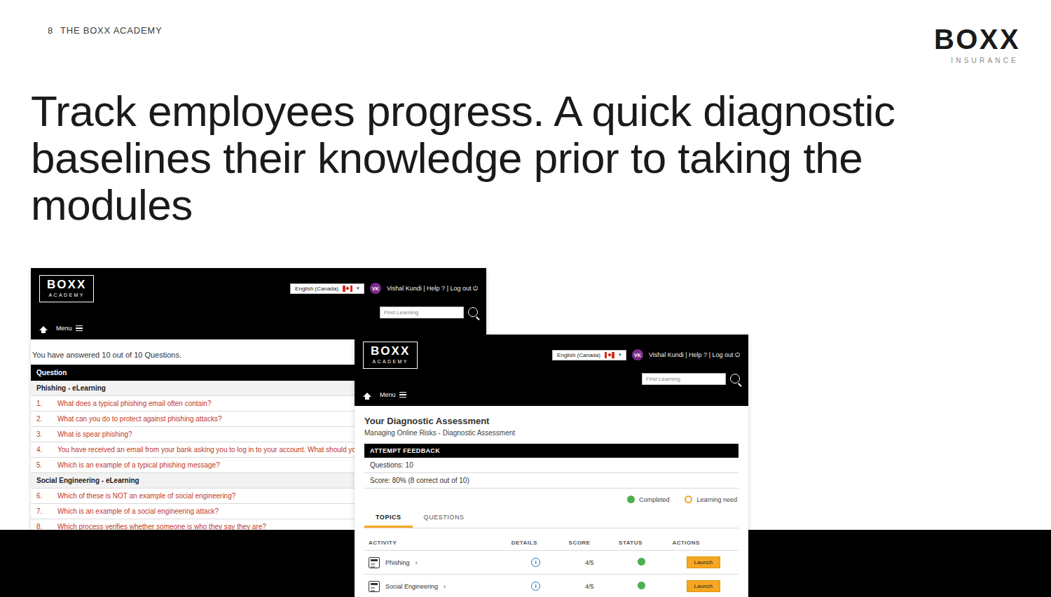8 THE BOXX ACADEMY
BOXX
INSURANCE
Track employees progress. A quick diagnostic baselines their knowledge prior to taking the modules
BOXX
ACADEMY
English (Canada) ▾ VK Vishal Kundi | Help ? | Log out ⏻
Menu
You have answered 10 out of 10 Questions.
| Question |
| --- |
| Phishing - eLearning |
| 1. | What does a typical phishing email often contain? |
| 2. | What can you do to protect against phishing attacks? |
| 3. | What is spear phishing? |
| 4. | You have received an email from your bank asking you to log in to your account. What should you do? |
| 5. | Which is an example of a typical phishing message? |
| Social Engineering - eLearning |
| 6. | Which of these is NOT an example of social engineering? |
| 7. | Which is an example of a social engineering attack? |
| 8. | Which process verifies whether someone is who they say they are? |
| 9. | Which is an example of pretexting in a social engineering attack? |
| 10. | What is a social engineer? |
Click the finish button below to end the assessment.
Previous Finish
BOXX
ACADEMY
English (Canada) ▾ VK Vishal Kundi | Help ? | Log out ⏻
Menu
Your Diagnostic Assessment
Managing Online Risks - Diagnostic Assessment
ATTEMPT FEEDBACK
Questions: 10
Score: 80% (8 correct out of 10)
Completed Learning need
TOPICS
QUESTIONS
| ACTIVITY | DETAILS | SCORE | STATUS | ACTIONS |
| --- | --- | --- | --- | --- |
| Phishing › | i | 4/5 | | Launch |
| Social Engineering › | i | 4/5 | | Launch |
Exit Assessment
? He
cyberboxx.